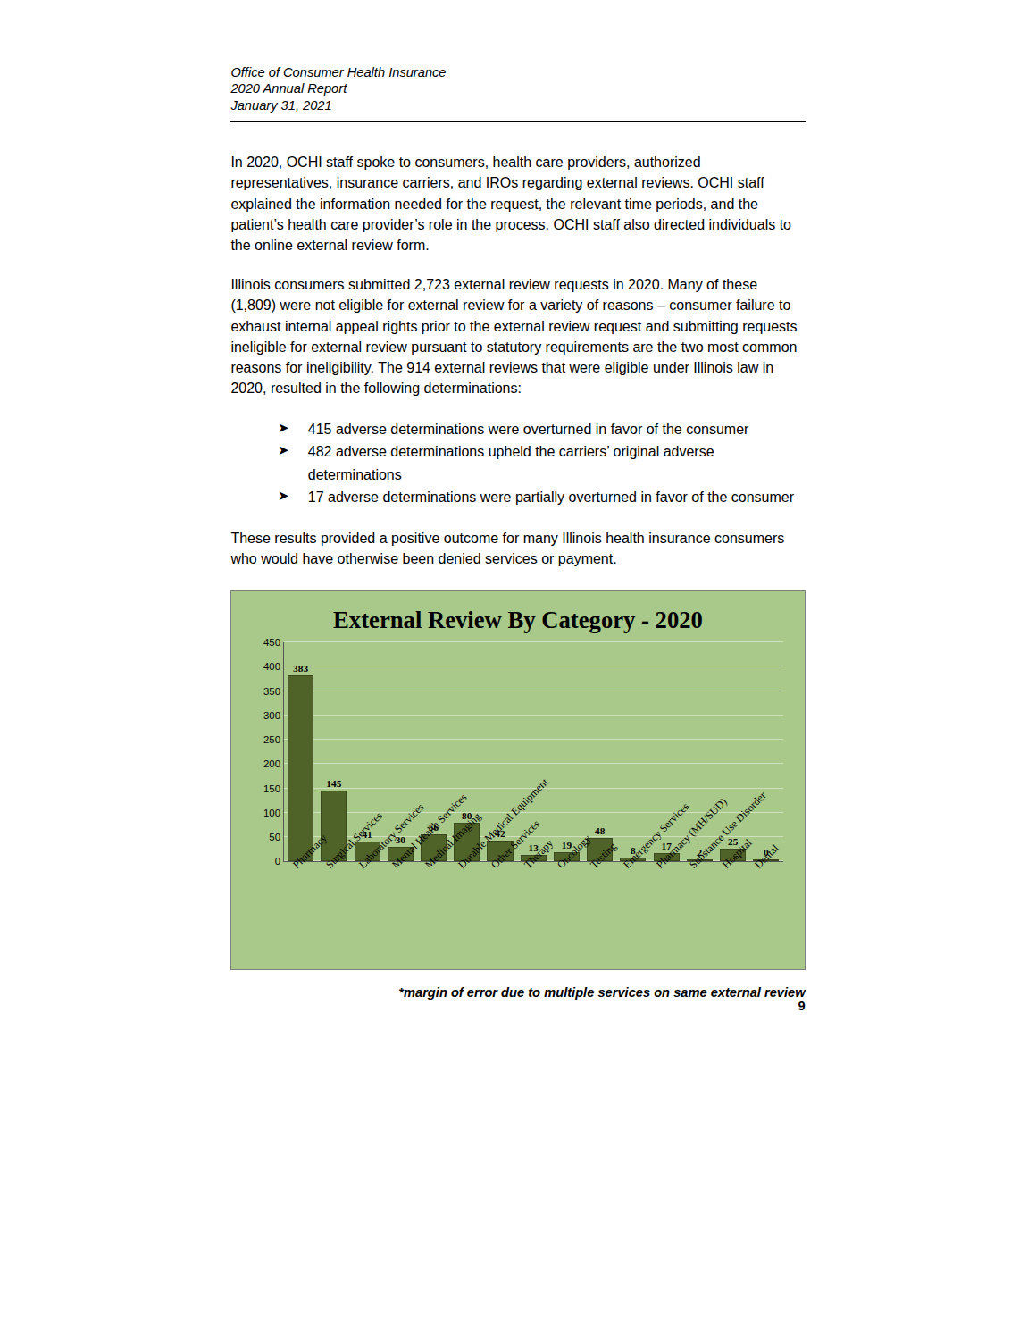Office of Consumer Health Insurance
2020 Annual Report
January 31, 2021
In 2020, OCHI staff spoke to consumers, health care providers, authorized representatives, insurance carriers, and IROs regarding external reviews. OCHI staff explained the information needed for the request, the relevant time periods, and the patient’s health care provider’s role in the process. OCHI staff also directed individuals to the online external review form.
Illinois consumers submitted 2,723 external review requests in 2020. Many of these (1,809) were not eligible for external review for a variety of reasons – consumer failure to exhaust internal appeal rights prior to the external review request and submitting requests ineligible for external review pursuant to statutory requirements are the two most common reasons for ineligibility. The 914 external reviews that were eligible under Illinois law in 2020, resulted in the following determinations:
415 adverse determinations were overturned in favor of the consumer
482 adverse determinations upheld the carriers’ original adverse determinations
17 adverse determinations were partially overturned in favor of the consumer
These results provided a positive outcome for many Illinois health insurance consumers who would have otherwise been denied services or payment.
External Review By Category - 2020
450
400
350
300
250
200
150
100
50
0
383
145
41
30
56
80
42
13
19
48
8
17
2
25
0
Pharmacy Surgical Services Laboratory Services Mental Health Services Medical Imaging Durable Medical Equipment Other Services Therapy Oncology Testing Emergency Services Pharmacy (MH/SUD) Substance Use Disorder Hospital Dental
*margin of error due to multiple services on same external review
9